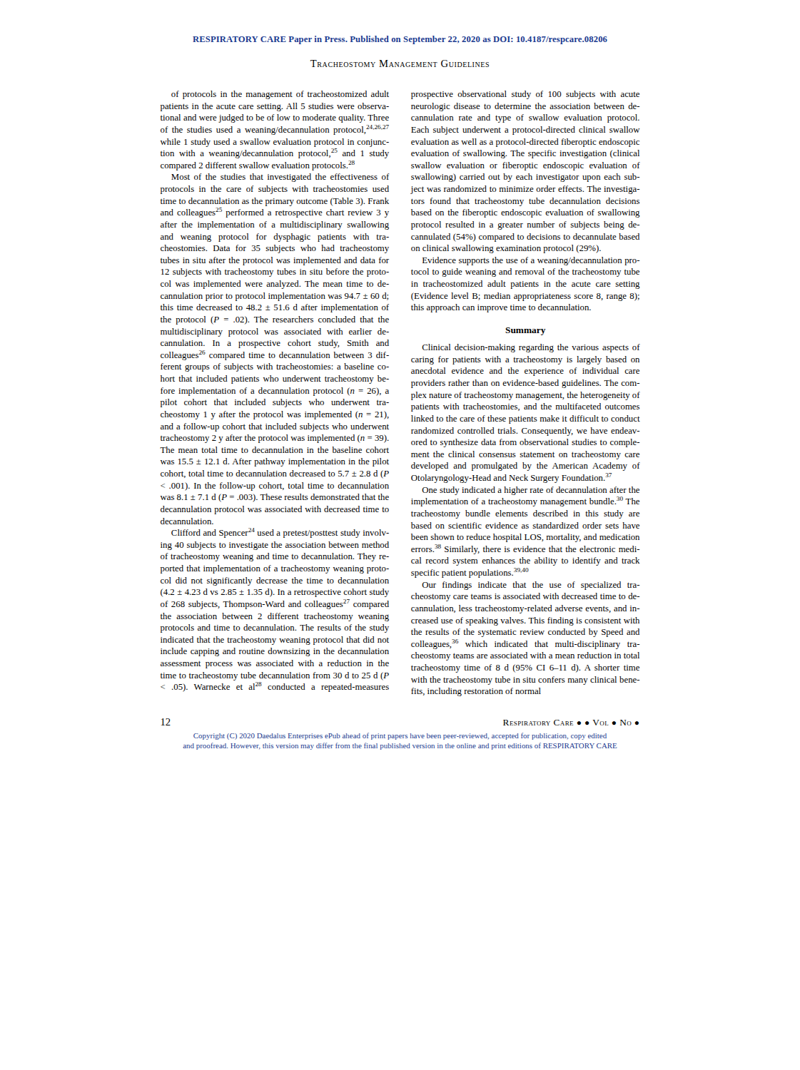RESPIRATORY CARE Paper in Press. Published on September 22, 2020 as DOI: 10.4187/respcare.08206
Tracheostomy Management Guidelines
of protocols in the management of tracheostomized adult patients in the acute care setting. All 5 studies were observational and were judged to be of low to moderate quality. Three of the studies used a weaning/decannulation protocol,24,26,27 while 1 study used a swallow evaluation protocol in conjunction with a weaning/decannulation protocol,25 and 1 study compared 2 different swallow evaluation protocols.28
Most of the studies that investigated the effectiveness of protocols in the care of subjects with tracheostomies used time to decannulation as the primary outcome (Table 3). Frank and colleagues25 performed a retrospective chart review 3 y after the implementation of a multidisciplinary swallowing and weaning protocol for dysphagic patients with tracheostomies. Data for 35 subjects who had tracheostomy tubes in situ after the protocol was implemented and data for 12 subjects with tracheostomy tubes in situ before the protocol was implemented were analyzed. The mean time to decannulation prior to protocol implementation was 94.7 ± 60 d; this time decreased to 48.2 ± 51.6 d after implementation of the protocol (P = .02). The researchers concluded that the multidisciplinary protocol was associated with earlier decannulation. In a prospective cohort study, Smith and colleagues26 compared time to decannulation between 3 different groups of subjects with tracheostomies: a baseline cohort that included patients who underwent tracheostomy before implementation of a decannulation protocol (n = 26), a pilot cohort that included subjects who underwent tracheostomy 1 y after the protocol was implemented (n = 21), and a follow-up cohort that included subjects who underwent tracheostomy 2 y after the protocol was implemented (n = 39). The mean total time to decannulation in the baseline cohort was 15.5 ± 12.1 d. After pathway implementation in the pilot cohort, total time to decannulation decreased to 5.7 ± 2.8 d (P < .001). In the follow-up cohort, total time to decannulation was 8.1 ± 7.1 d (P = .003). These results demonstrated that the decannulation protocol was associated with decreased time to decannulation.
Clifford and Spencer24 used a pretest/posttest study involving 40 subjects to investigate the association between method of tracheostomy weaning and time to decannulation. They reported that implementation of a tracheostomy weaning protocol did not significantly decrease the time to decannulation (4.2 ± 4.23 d vs 2.85 ± 1.35 d). In a retrospective cohort study of 268 subjects, Thompson-Ward and colleagues27 compared the association between 2 different tracheostomy weaning protocols and time to decannulation. The results of the study indicated that the tracheostomy weaning protocol that did not include capping and routine downsizing in the decannulation assessment process was associated with a reduction in the time to tracheostomy tube decannulation from 30 d to 25 d (P < .05). Warnecke et al28 conducted a repeated-measures prospective observational study of 100 subjects with acute neurologic disease to determine the association between decannulation rate and type of swallow evaluation protocol. Each subject underwent a protocol-directed clinical swallow evaluation as well as a protocol-directed fiberoptic endoscopic evaluation of swallowing. The specific investigation (clinical swallow evaluation or fiberoptic endoscopic evaluation of swallowing) carried out by each investigator upon each subject was randomized to minimize order effects. The investigators found that tracheostomy tube decannulation decisions based on the fiberoptic endoscopic evaluation of swallowing protocol resulted in a greater number of subjects being decannulated (54%) compared to decisions to decannulate based on clinical swallowing examination protocol (29%).
Evidence supports the use of a weaning/decannulation protocol to guide weaning and removal of the tracheostomy tube in tracheostomized adult patients in the acute care setting (Evidence level B; median appropriateness score 8, range 8); this approach can improve time to decannulation.
Summary
Clinical decision-making regarding the various aspects of caring for patients with a tracheostomy is largely based on anecdotal evidence and the experience of individual care providers rather than on evidence-based guidelines. The complex nature of tracheostomy management, the heterogeneity of patients with tracheostomies, and the multifaceted outcomes linked to the care of these patients make it difficult to conduct randomized controlled trials. Consequently, we have endeavored to synthesize data from observational studies to complement the clinical consensus statement on tracheostomy care developed and promulgated by the American Academy of Otolaryngology-Head and Neck Surgery Foundation.37
One study indicated a higher rate of decannulation after the implementation of a tracheostomy management bundle.30 The tracheostomy bundle elements described in this study are based on scientific evidence as standardized order sets have been shown to reduce hospital LOS, mortality, and medication errors.38 Similarly, there is evidence that the electronic medical record system enhances the ability to identify and track specific patient populations.39,40
Our findings indicate that the use of specialized tracheostomy care teams is associated with decreased time to decannulation, less tracheostomy-related adverse events, and increased use of speaking valves. This finding is consistent with the results of the systematic review conducted by Speed and colleagues,36 which indicated that multi-disciplinary tracheostomy teams are associated with a mean reduction in total tracheostomy time of 8 d (95% CI 6–11 d). A shorter time with the tracheostomy tube in situ confers many clinical benefits, including restoration of normal
12 Respiratory Care ● ● Vol ● No ●
Copyright (C) 2020 Daedalus Enterprises ePub ahead of print papers have been peer-reviewed, accepted for publication, copy edited
and proofread. However, this version may differ from the final published version in the online and print editions of RESPIRATORY CARE